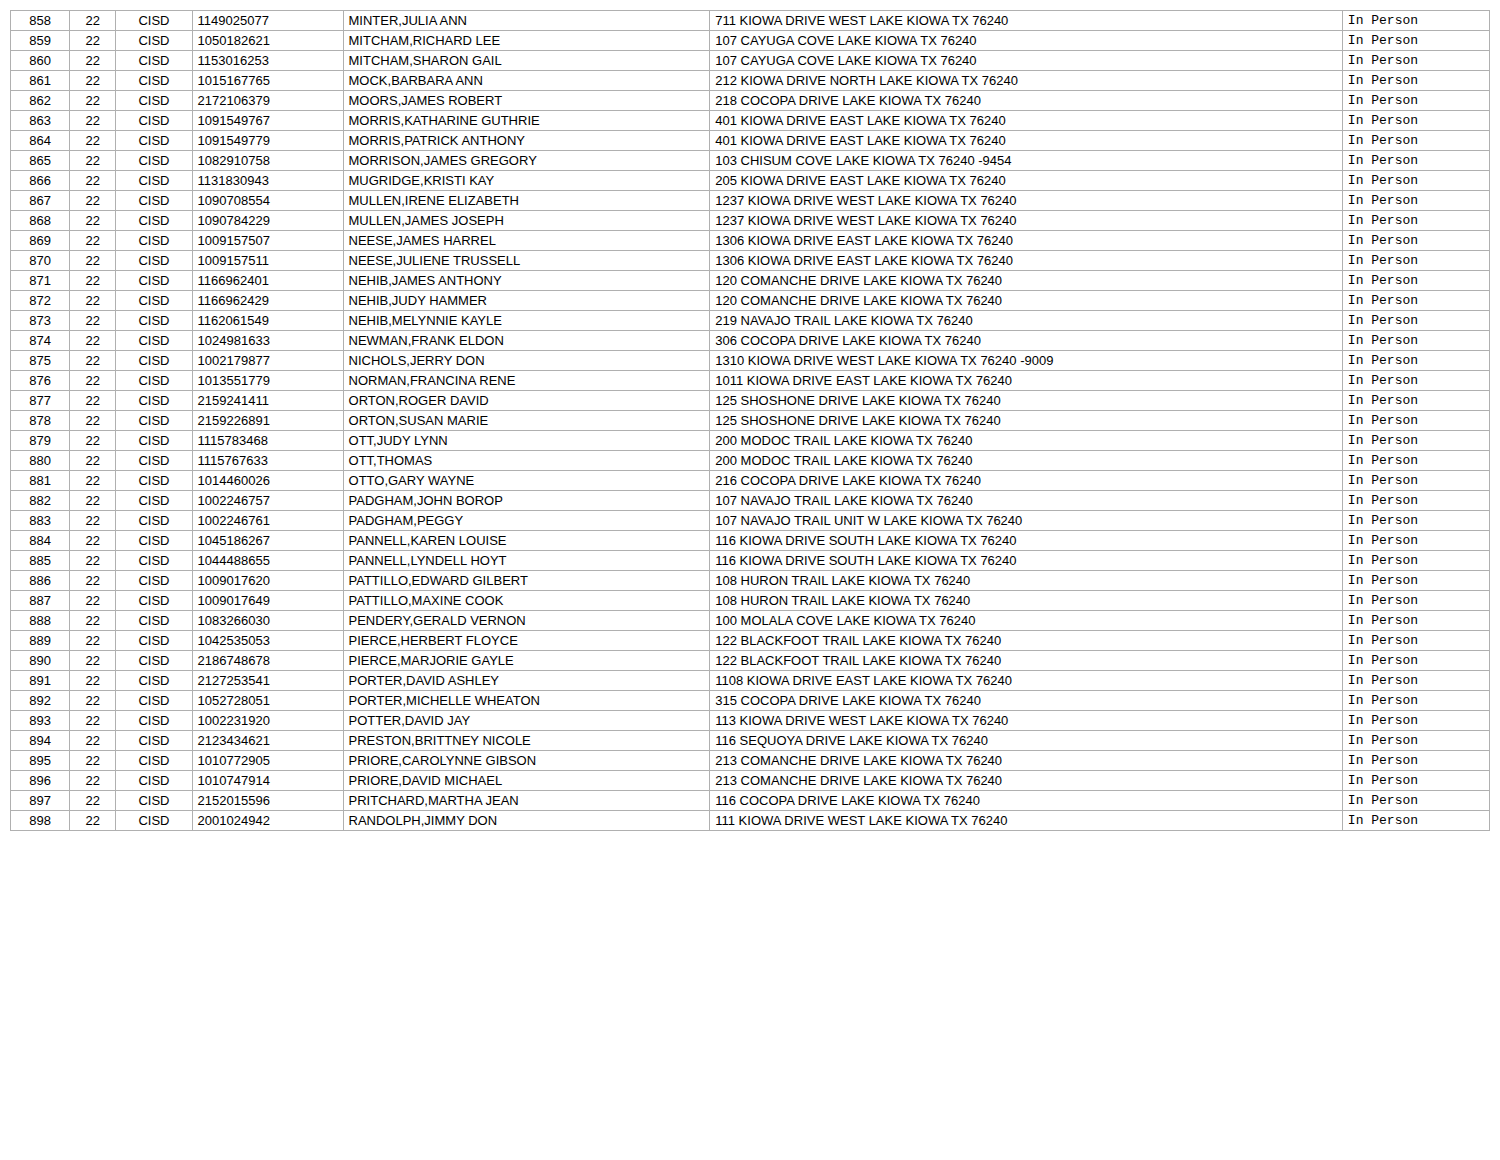| 858 | 22 | CISD | 1149025077 | MINTER,JULIA ANN | 711 KIOWA DRIVE WEST LAKE KIOWA TX 76240 | In Person |
| 859 | 22 | CISD | 1050182621 | MITCHAM,RICHARD LEE | 107 CAYUGA COVE LAKE KIOWA TX 76240 | In Person |
| 860 | 22 | CISD | 1153016253 | MITCHAM,SHARON GAIL | 107 CAYUGA COVE LAKE KIOWA TX 76240 | In Person |
| 861 | 22 | CISD | 1015167765 | MOCK,BARBARA ANN | 212 KIOWA DRIVE NORTH LAKE KIOWA TX 76240 | In Person |
| 862 | 22 | CISD | 2172106379 | MOORS,JAMES ROBERT | 218 COCOPA DRIVE LAKE KIOWA TX 76240 | In Person |
| 863 | 22 | CISD | 1091549767 | MORRIS,KATHARINE GUTHRIE | 401 KIOWA DRIVE EAST LAKE KIOWA TX 76240 | In Person |
| 864 | 22 | CISD | 1091549779 | MORRIS,PATRICK ANTHONY | 401 KIOWA DRIVE EAST LAKE KIOWA TX 76240 | In Person |
| 865 | 22 | CISD | 1082910758 | MORRISON,JAMES GREGORY | 103 CHISUM COVE LAKE KIOWA TX 76240 -9454 | In Person |
| 866 | 22 | CISD | 1131830943 | MUGRIDGE,KRISTI KAY | 205 KIOWA DRIVE EAST LAKE KIOWA TX 76240 | In Person |
| 867 | 22 | CISD | 1090708554 | MULLEN,IRENE ELIZABETH | 1237 KIOWA DRIVE WEST LAKE KIOWA TX 76240 | In Person |
| 868 | 22 | CISD | 1090784229 | MULLEN,JAMES JOSEPH | 1237 KIOWA DRIVE WEST LAKE KIOWA TX 76240 | In Person |
| 869 | 22 | CISD | 1009157507 | NEESE,JAMES HARREL | 1306 KIOWA DRIVE EAST LAKE KIOWA TX 76240 | In Person |
| 870 | 22 | CISD | 1009157511 | NEESE,JULIENE TRUSSELL | 1306 KIOWA DRIVE EAST LAKE KIOWA TX 76240 | In Person |
| 871 | 22 | CISD | 1166962401 | NEHIB,JAMES ANTHONY | 120 COMANCHE DRIVE LAKE KIOWA TX 76240 | In Person |
| 872 | 22 | CISD | 1166962429 | NEHIB,JUDY HAMMER | 120 COMANCHE DRIVE LAKE KIOWA TX 76240 | In Person |
| 873 | 22 | CISD | 1162061549 | NEHIB,MELYNNIE KAYLE | 219 NAVAJO TRAIL LAKE KIOWA TX 76240 | In Person |
| 874 | 22 | CISD | 1024981633 | NEWMAN,FRANK ELDON | 306 COCOPA DRIVE LAKE KIOWA TX 76240 | In Person |
| 875 | 22 | CISD | 1002179877 | NICHOLS,JERRY DON | 1310 KIOWA DRIVE WEST LAKE KIOWA TX 76240 -9009 | In Person |
| 876 | 22 | CISD | 1013551779 | NORMAN,FRANCINA RENE | 1011 KIOWA DRIVE EAST LAKE KIOWA TX 76240 | In Person |
| 877 | 22 | CISD | 2159241411 | ORTON,ROGER DAVID | 125 SHOSHONE DRIVE LAKE KIOWA TX 76240 | In Person |
| 878 | 22 | CISD | 2159226891 | ORTON,SUSAN MARIE | 125 SHOSHONE DRIVE LAKE KIOWA TX 76240 | In Person |
| 879 | 22 | CISD | 1115783468 | OTT,JUDY LYNN | 200 MODOC TRAIL LAKE KIOWA TX 76240 | In Person |
| 880 | 22 | CISD | 1115767633 | OTT,THOMAS | 200 MODOC TRAIL LAKE KIOWA TX 76240 | In Person |
| 881 | 22 | CISD | 1014460026 | OTTO,GARY WAYNE | 216 COCOPA DRIVE LAKE KIOWA TX 76240 | In Person |
| 882 | 22 | CISD | 1002246757 | PADGHAM,JOHN BOROP | 107 NAVAJO TRAIL LAKE KIOWA TX 76240 | In Person |
| 883 | 22 | CISD | 1002246761 | PADGHAM,PEGGY | 107 NAVAJO TRAIL UNIT W LAKE KIOWA TX 76240 | In Person |
| 884 | 22 | CISD | 1045186267 | PANNELL,KAREN LOUISE | 116 KIOWA DRIVE SOUTH LAKE KIOWA TX 76240 | In Person |
| 885 | 22 | CISD | 1044488655 | PANNELL,LYNDELL HOYT | 116 KIOWA DRIVE SOUTH LAKE KIOWA TX 76240 | In Person |
| 886 | 22 | CISD | 1009017620 | PATTILLO,EDWARD GILBERT | 108 HURON TRAIL LAKE KIOWA TX 76240 | In Person |
| 887 | 22 | CISD | 1009017649 | PATTILLO,MAXINE COOK | 108 HURON TRAIL LAKE KIOWA TX 76240 | In Person |
| 888 | 22 | CISD | 1083266030 | PENDERY,GERALD VERNON | 100 MOLALA COVE LAKE KIOWA TX 76240 | In Person |
| 889 | 22 | CISD | 1042535053 | PIERCE,HERBERT FLOYCE | 122 BLACKFOOT TRAIL LAKE KIOWA TX 76240 | In Person |
| 890 | 22 | CISD | 2186748678 | PIERCE,MARJORIE GAYLE | 122 BLACKFOOT TRAIL LAKE KIOWA TX 76240 | In Person |
| 891 | 22 | CISD | 2127253541 | PORTER,DAVID ASHLEY | 1108 KIOWA DRIVE EAST LAKE KIOWA TX 76240 | In Person |
| 892 | 22 | CISD | 1052728051 | PORTER,MICHELLE WHEATON | 315 COCOPA DRIVE LAKE KIOWA TX 76240 | In Person |
| 893 | 22 | CISD | 1002231920 | POTTER,DAVID JAY | 113 KIOWA DRIVE WEST LAKE KIOWA TX 76240 | In Person |
| 894 | 22 | CISD | 2123434621 | PRESTON,BRITTNEY NICOLE | 116 SEQUOYA DRIVE LAKE KIOWA TX 76240 | In Person |
| 895 | 22 | CISD | 1010772905 | PRIORE,CAROLYNNE GIBSON | 213 COMANCHE DRIVE LAKE KIOWA TX 76240 | In Person |
| 896 | 22 | CISD | 1010747914 | PRIORE,DAVID MICHAEL | 213 COMANCHE DRIVE LAKE KIOWA TX 76240 | In Person |
| 897 | 22 | CISD | 2152015596 | PRITCHARD,MARTHA JEAN | 116 COCOPA DRIVE LAKE KIOWA TX 76240 | In Person |
| 898 | 22 | CISD | 2001024942 | RANDOLPH,JIMMY DON | 111 KIOWA DRIVE WEST LAKE KIOWA TX 76240 | In Person |